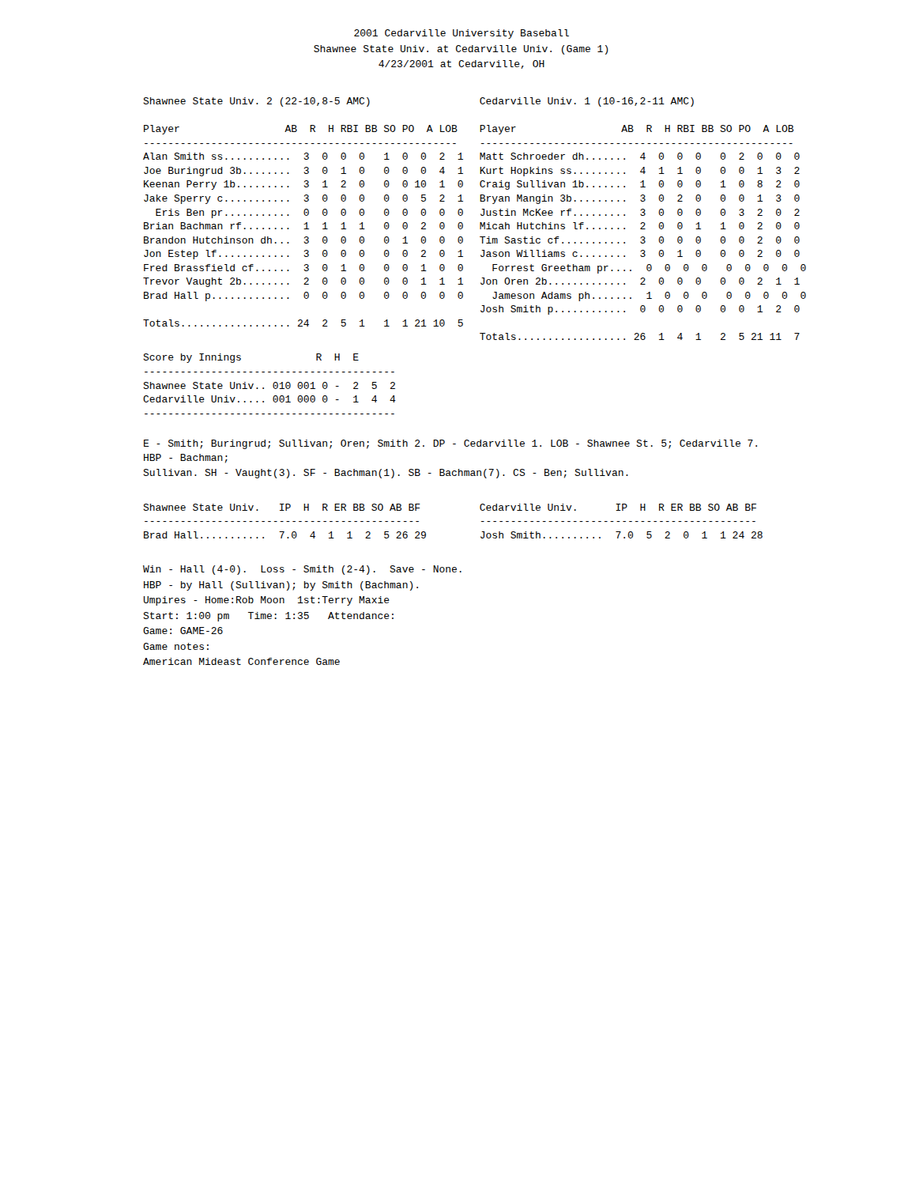2001 Cedarville University Baseball
Shawnee State Univ. at Cedarville Univ. (Game 1)
4/23/2001 at Cedarville, OH
Shawnee State Univ. 2 (22-10,8-5 AMC)
Player                 AB  R  H RBI BB SO PO  A LOB
---------------------------------------------------
Alan Smith ss...........  3  0  0  0   1  0  0  2  1
Joe Buringrud 3b........  3  0  1  0   0  0  0  4  1
Keenan Perry 1b.........  3  1  2  0   0  0 10  1  0
Jake Sperry c...........  3  0  0  0   0  0  5  2  1
  Eris Ben pr...........  0  0  0  0   0  0  0  0  0
Brian Bachman rf........  1  1  1  1   0  0  2  0  0
Brandon Hutchinson dh...  3  0  0  0   0  1  0  0  0
Jon Estep lf............  3  0  0  0   0  0  2  0  1
Fred Brassfield cf......  3  0  1  0   0  0  1  0  0
Trevor Vaught 2b........  2  0  0  0   0  0  1  1  1
Brad Hall p.............  0  0  0  0   0  0  0  0  0

Totals.................. 24  2  5  1   1  1 21 10  5
Score by Innings            R  H  E
-----------------------------------------
Shawnee State Univ.. 010 001 0 -  2  5  2
Cedarville Univ..... 001 000 0 -  1  4  4
-----------------------------------------
Cedarville Univ. 1 (10-16,2-11 AMC)
Player                 AB  R  H RBI BB SO PO  A LOB
---------------------------------------------------
Matt Schroeder dh.......  4  0  0  0   0  2  0  0  0
Kurt Hopkins ss.........  4  1  1  0   0  0  1  3  2
Craig Sullivan 1b.......  1  0  0  0   1  0  8  2  0
Bryan Mangin 3b.........  3  0  2  0   0  0  1  3  0
Justin McKee rf.........  3  0  0  0   0  3  2  0  2
Micah Hutchins lf.......  2  0  0  1   1  0  2  0  0
Tim Sastic cf...........  3  0  0  0   0  0  2  0  0
Jason Williams c........  3  0  1  0   0  0  2  0  0
  Forrest Greetham pr....  0  0  0  0   0  0  0  0  0
Jon Oren 2b.............  2  0  0  0   0  0  2  1  1
  Jameson Adams ph.......  1  0  0  0   0  0  0  0  0
Josh Smith p............  0  0  0  0   0  0  1  2  0

Totals.................. 26  1  4  1   2  5 21 11  7
E - Smith; Buringrud; Sullivan; Oren; Smith 2. DP - Cedarville 1. LOB - Shawnee St. 5; Cedarville 7. HBP - Bachman;
Sullivan. SH - Vaught(3). SF - Bachman(1). SB - Bachman(7). CS - Ben; Sullivan.
Shawnee State Univ.   IP  H  R ER BB SO AB BF
---------------------------------------------
Brad Hall...........  7.0  4  1  1  2  5 26 29
Cedarville Univ.      IP  H  R ER BB SO AB BF
---------------------------------------------
Josh Smith..........  7.0  5  2  0  1  1 24 28
Win - Hall (4-0). Loss - Smith (2-4). Save - None.
HBP - by Hall (Sullivan); by Smith (Bachman).
Umpires - Home:Rob Moon 1st:Terry Maxie
Start: 1:00 pm Time: 1:35 Attendance:
Game: GAME-26
Game notes:
American Mideast Conference Game